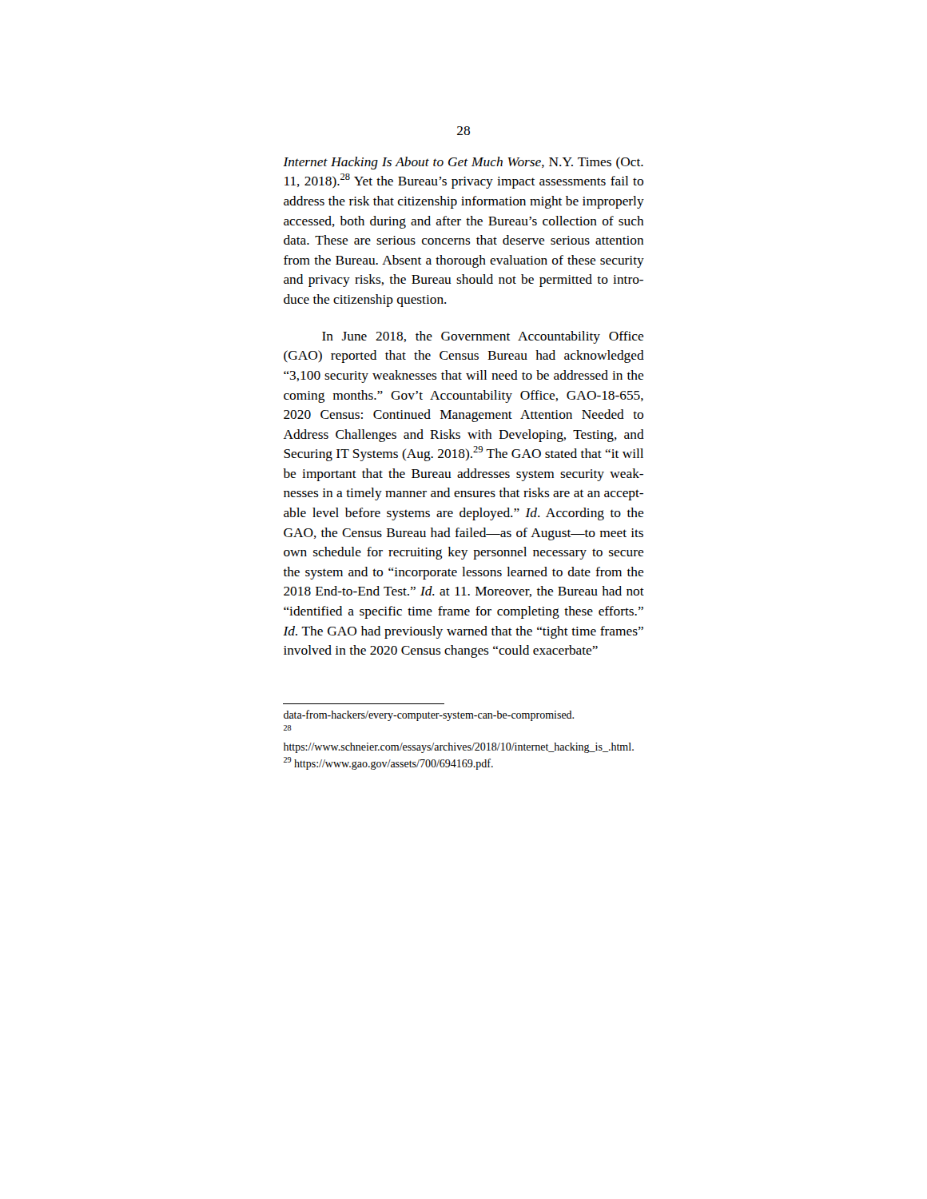28
Internet Hacking Is About to Get Much Worse, N.Y. Times (Oct. 11, 2018).28 Yet the Bureau’s privacy impact assessments fail to address the risk that citizenship information might be improperly accessed, both during and after the Bureau’s collection of such data. These are serious concerns that deserve serious attention from the Bureau. Absent a thorough evaluation of these security and privacy risks, the Bureau should not be permitted to introduce the citizenship question.
In June 2018, the Government Accountability Office (GAO) reported that the Census Bureau had acknowledged “3,100 security weaknesses that will need to be addressed in the coming months.” Gov’t Accountability Office, GAO-18-655, 2020 Census: Continued Management Attention Needed to Address Challenges and Risks with Developing, Testing, and Securing IT Systems (Aug. 2018).29 The GAO stated that “it will be important that the Bureau addresses system security weaknesses in a timely manner and ensures that risks are at an acceptable level before systems are deployed.” Id. According to the GAO, the Census Bureau had failed—as of August—to meet its own schedule for recruiting key personnel necessary to secure the system and to “incorporate lessons learned to date from the 2018 End-to-End Test.” Id. at 11. Moreover, the Bureau had not “identified a specific time frame for completing these efforts.” Id. The GAO had previously warned that the “tight time frames” involved in the 2020 Census changes “could exacerbate”
data-from-hackers/every-computer-system-can-be-compromised.
28 https://www.schneier.com/essays/archives/2018/10/internet_hacking_is_.html.
29 https://www.gao.gov/assets/700/694169.pdf.